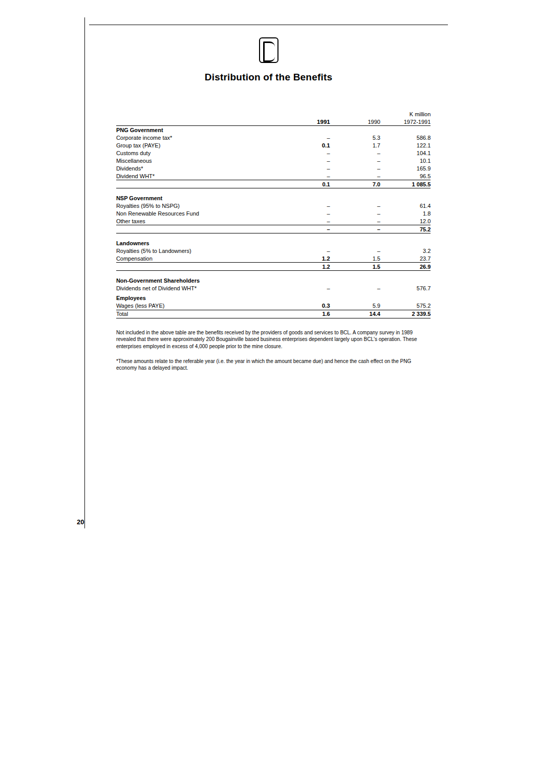Distribution of the Benefits
| | | K million |
| | 1991 | 1990 | 1972-1991 |
| PNG Government | | | |
| Corporate income tax* | – | 5.3 | 586.8 |
| Group tax (PAYE) | 0.1 | 1.7 | 122.1 |
| Customs duty | – | – | 104.1 |
| Miscellaneous | – | – | 10.1 |
| Dividends* | – | – | 165.9 |
| Dividend WHT* | – | – | 96.5 |
| | 0.1 | 7.0 | 1 085.5 |
| NSP Government | | | |
| Royalties (95% to NSPG) | – | – | 61.4 |
| Non Renewable Resources Fund | – | – | 1.8 |
| Other taxes | – | – | 12.0 |
| | – | – | 75.2 |
| Landowners | | | |
| Royalties (5% to Landowners) | – | – | 3.2 |
| Compensation | 1.2 | 1.5 | 23.7 |
| | 1.2 | 1.5 | 26.9 |
| Non-Government Shareholders | | | |
| Dividends net of Dividend WHT* | – | – | 576.7 |
| Employees | | | |
| Wages (less PAYE) | 0.3 | 5.9 | 575.2 |
| Total | 1.6 | 14.4 | 2 339.5 |
Not included in the above table are the benefits received by the providers of goods and services to BCL. A company survey in 1989 revealed that there were approximately 200 Bougainville based business enterprises dependent largely upon BCL's operation. These enterprises employed in excess of 4,000 people prior to the mine closure.
*These amounts relate to the referable year (i.e. the year in which the amount became due) and hence the cash effect on the PNG economy has a delayed impact.
20